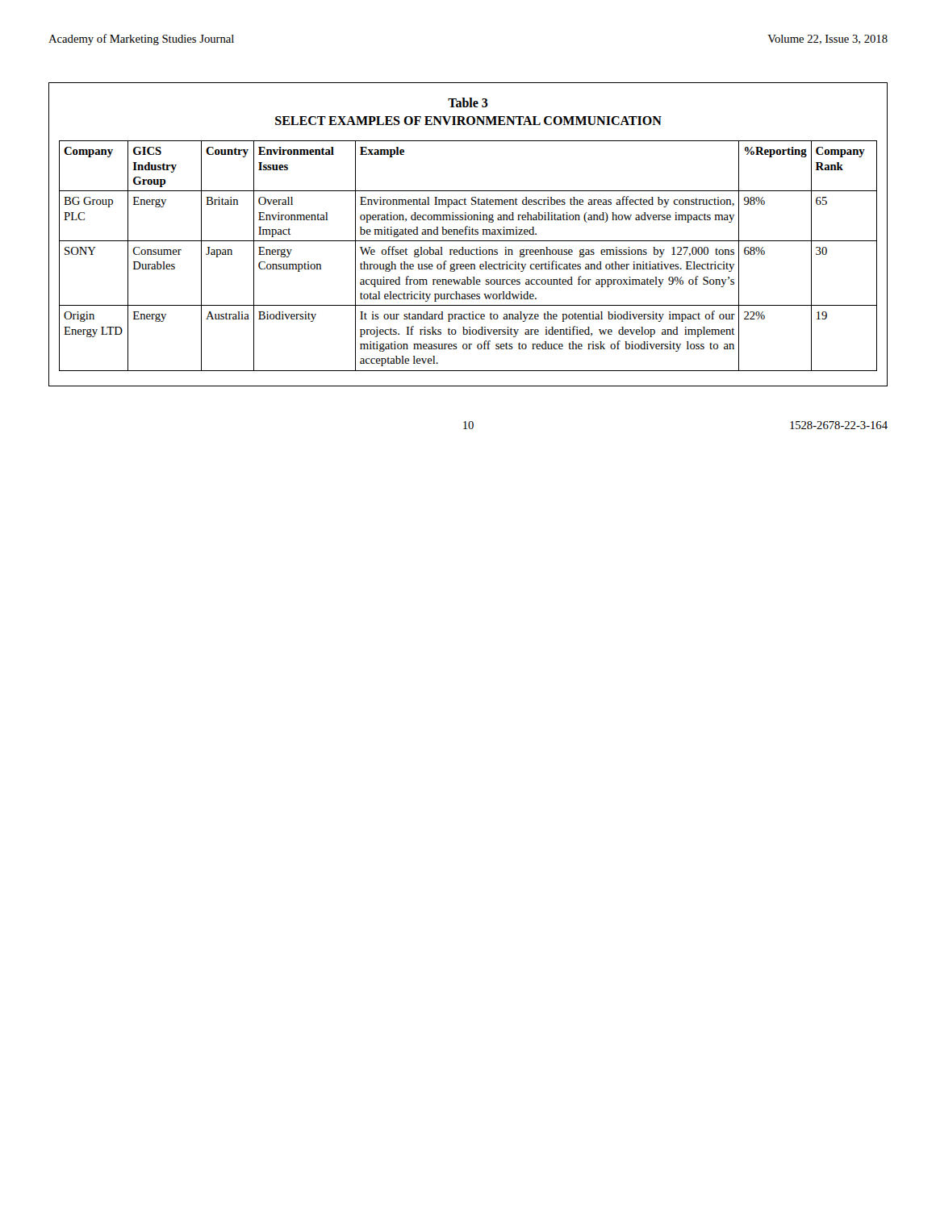Academy of Marketing Studies Journal Volume 22, Issue 3, 2018
Table 3
SELECT EXAMPLES OF ENVIRONMENTAL COMMUNICATION
| Company | GICS Industry Group | Country | Environmental Issues | Example | %Reporting | Company Rank |
| --- | --- | --- | --- | --- | --- | --- |
| BG Group PLC | Energy | Britain | Overall Environmental Impact | Environmental Impact Statement describes the areas affected by construction, operation, decommissioning and rehabilitation (and) how adverse impacts may be mitigated and benefits maximized. | 98% | 65 |
| SONY | Consumer Durables | Japan | Energy Consumption | We offset global reductions in greenhouse gas emissions by 127,000 tons through the use of green electricity certificates and other initiatives. Electricity acquired from renewable sources accounted for approximately 9% of Sony’s total electricity purchases worldwide. | 68% | 30 |
| Origin Energy LTD | Energy | Australia | Biodiversity | It is our standard practice to analyze the potential biodiversity impact of our projects. If risks to biodiversity are identified, we develop and implement mitigation measures or off sets to reduce the risk of biodiversity loss to an acceptable level. | 22% | 19 |
10 1528-2678-22-3-164